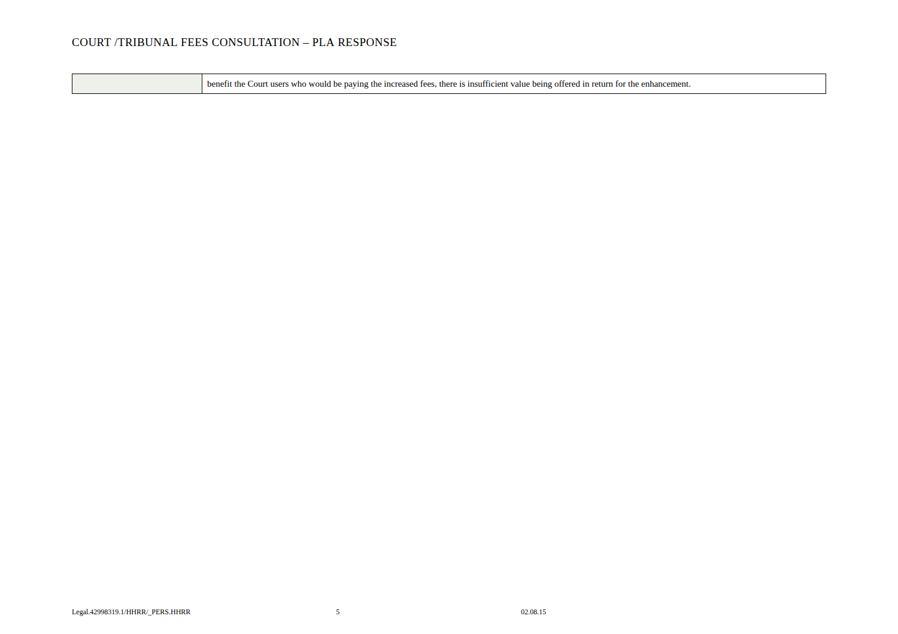COURT /TRIBUNAL FEES CONSULTATION – PLA RESPONSE
| | benefit the Court users who would be paying the increased fees, there is insufficient value being offered in return for the enhancement. |
Legal.42998319.1/HHRR/_PERS.HHRR 5 02.08.15